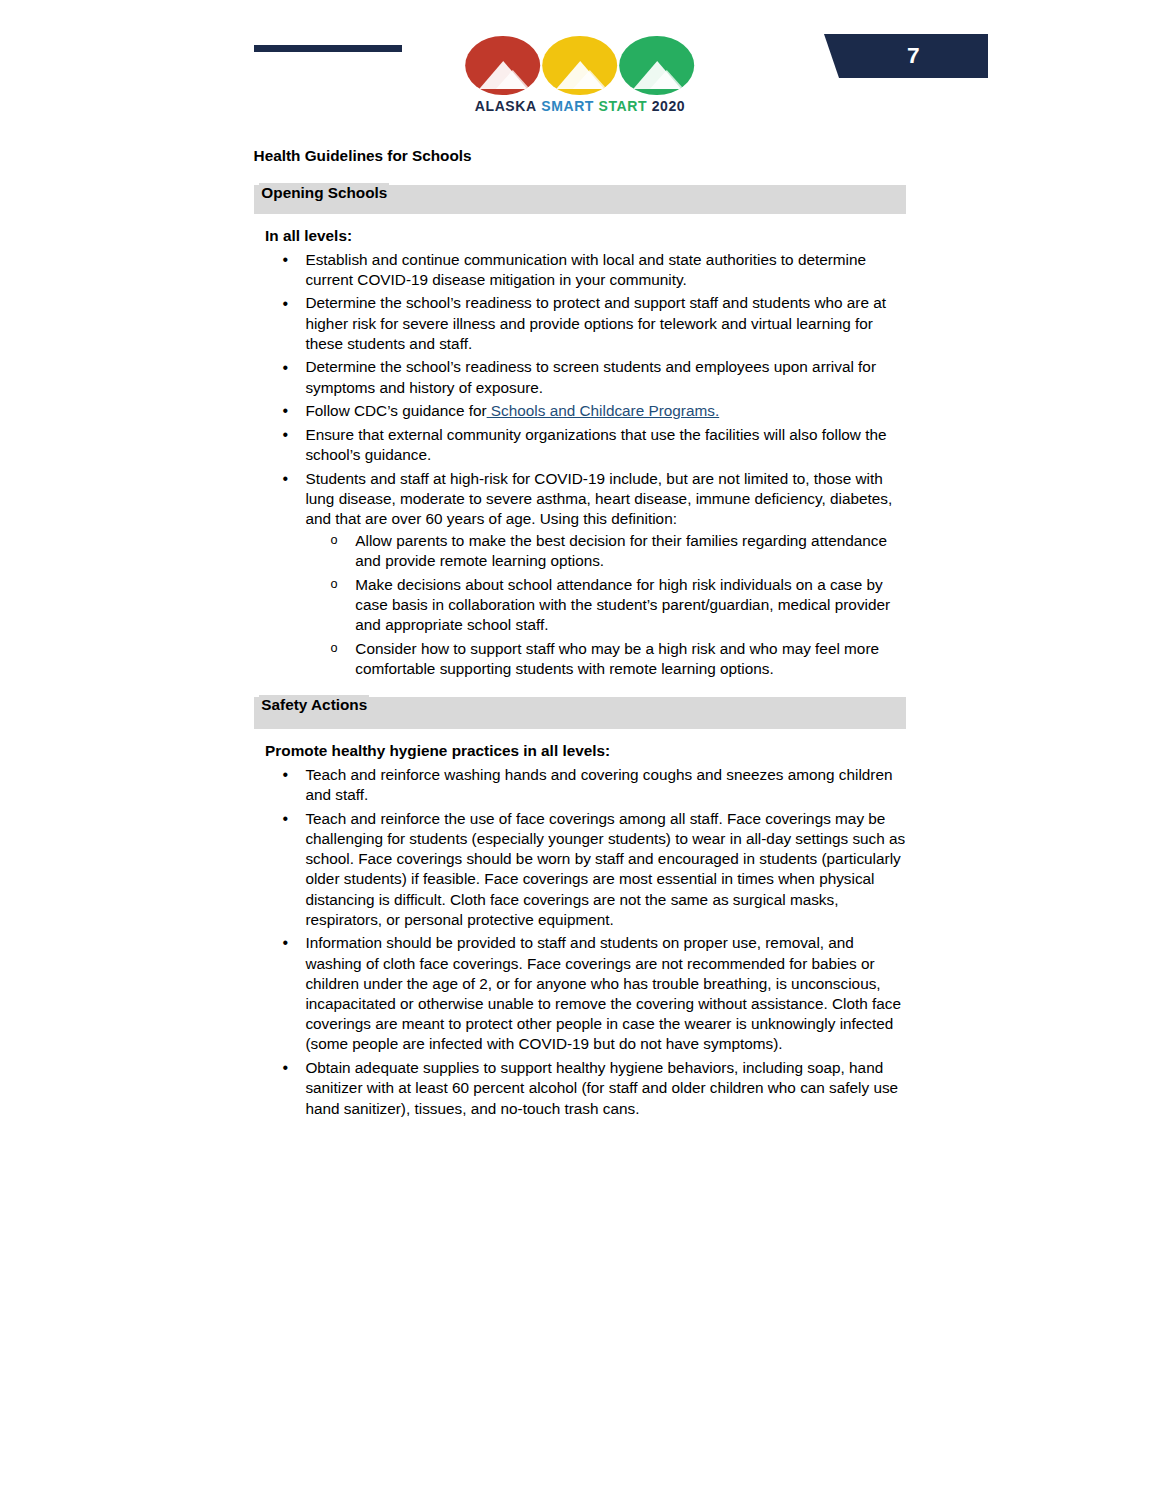7
ALASKA SMART START 2020
Health Guidelines for Schools
Opening Schools
In all levels:
Establish and continue communication with local and state authorities to determine current COVID-19 disease mitigation in your community.
Determine the school’s readiness to protect and support staff and students who are at higher risk for severe illness and provide options for telework and virtual learning for these students and staff.
Determine the school’s readiness to screen students and employees upon arrival for symptoms and history of exposure.
Follow CDC’s guidance for Schools and Childcare Programs.
Ensure that external community organizations that use the facilities will also follow the school’s guidance.
Students and staff at high-risk for COVID-19 include, but are not limited to, those with lung disease, moderate to severe asthma, heart disease, immune deficiency, diabetes, and that are over 60 years of age. Using this definition:
Allow parents to make the best decision for their families regarding attendance and provide remote learning options.
Make decisions about school attendance for high risk individuals on a case by case basis in collaboration with the student’s parent/guardian, medical provider and appropriate school staff.
Consider how to support staff who may be a high risk and who may feel more comfortable supporting students with remote learning options.
Safety Actions
Promote healthy hygiene practices in all levels:
Teach and reinforce washing hands and covering coughs and sneezes among children and staff.
Teach and reinforce the use of face coverings among all staff. Face coverings may be challenging for students (especially younger students) to wear in all-day settings such as school. Face coverings should be worn by staff and encouraged in students (particularly older students) if feasible. Face coverings are most essential in times when physical distancing is difficult. Cloth face coverings are not the same as surgical masks, respirators, or personal protective equipment.
Information should be provided to staff and students on proper use, removal, and washing of cloth face coverings. Face coverings are not recommended for babies or children under the age of 2, or for anyone who has trouble breathing, is unconscious, incapacitated or otherwise unable to remove the covering without assistance. Cloth face coverings are meant to protect other people in case the wearer is unknowingly infected (some people are infected with COVID-19 but do not have symptoms).
Obtain adequate supplies to support healthy hygiene behaviors, including soap, hand sanitizer with at least 60 percent alcohol (for staff and older children who can safely use hand sanitizer), tissues, and no-touch trash cans.